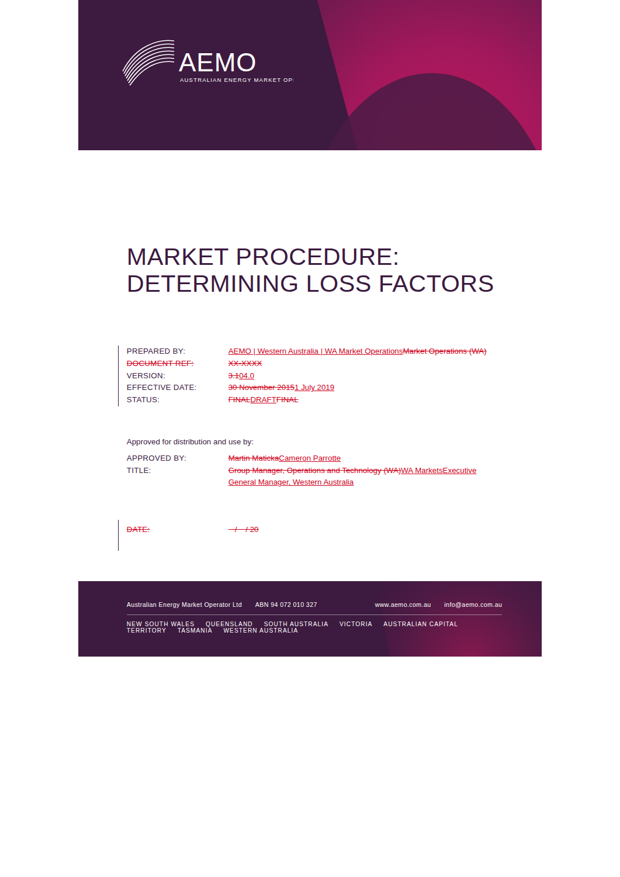AEMO AUSTRALIAN ENERGY MARKET OPERATOR
Market Procedure:
Determining Loss Factors
| Prepared by: | AEMO / Western Australia / WA Market Operations Market Operations (WA) |
| Document ref: | XX-XXXX |
| Version: | 3.1 04.0 |
| Effective date: | 30 November 2015 1 July 2019 |
| Status: | FINAL DRAFT FINAL |
Approved for distribution and use by:
| Approved by: | Martin Maticka Cameron Parrotte |
| Title: | Group Manager, Operations and Technology (WA) WA Markets Executive General Manager, Western Australia |
| Date: | / / 20 |
Australian Energy Market Operator Ltd ABN 94 072 010 327
www.aemo.com.au info@aemo.com.au
NEW SOUTH WALES QUEENSLAND SOUTH AUSTRALIA VICTORIA AUSTRALIAN CAPITAL TERRITORY TASMANIA WESTERN AUSTRALIA